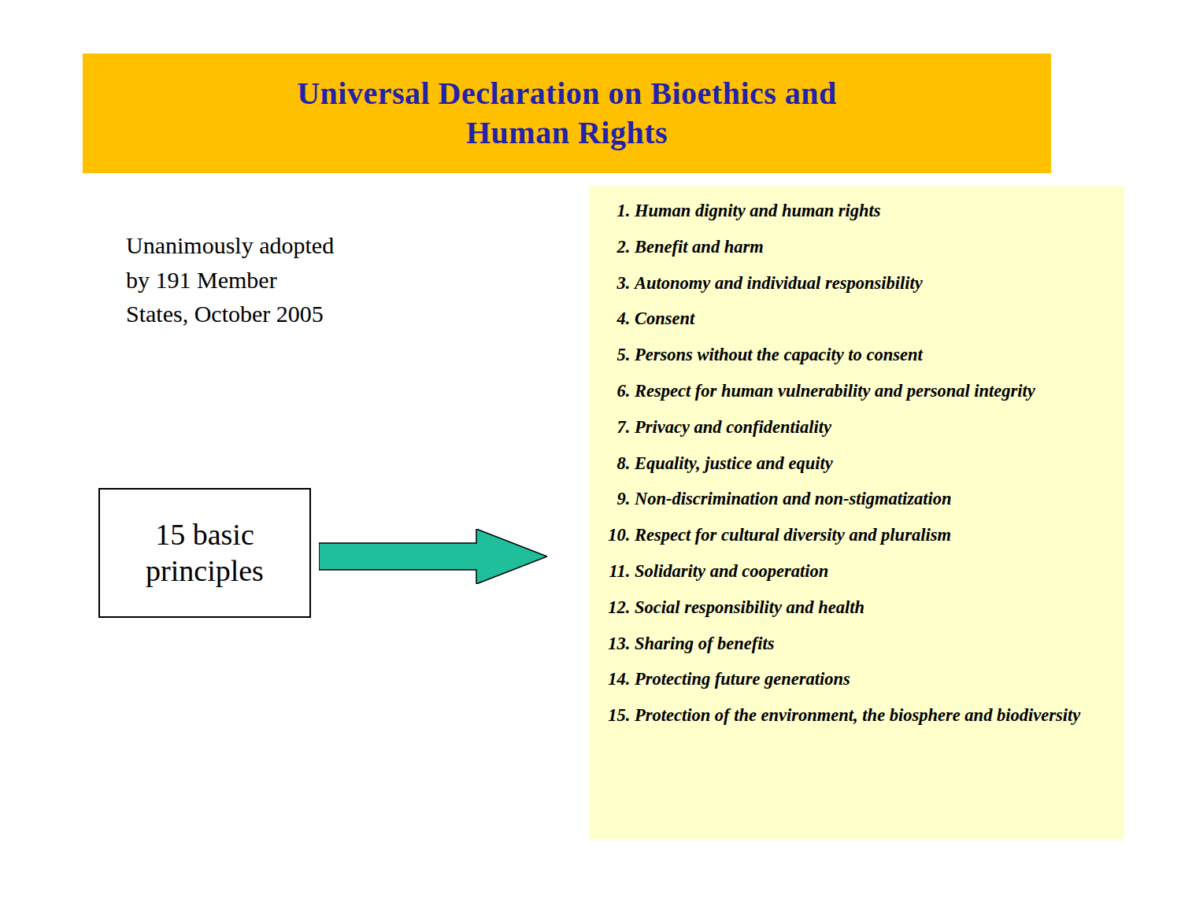Universal Declaration on Bioethics and
Human Rights
Unanimously adopted
by 191 Member
States, October 2005
15 basic
principles
Human dignity and human rights
Benefit and harm
Autonomy and individual responsibility
Consent
Persons without the capacity to consent
Respect for human vulnerability and personal integrity
Privacy and confidentiality
Equality, justice and equity
Non-discrimination and non-stigmatization
Respect for cultural diversity and pluralism
Solidarity and cooperation
Social responsibility and health
Sharing of benefits
Protecting future generations
Protection of the environment, the biosphere and biodiversity